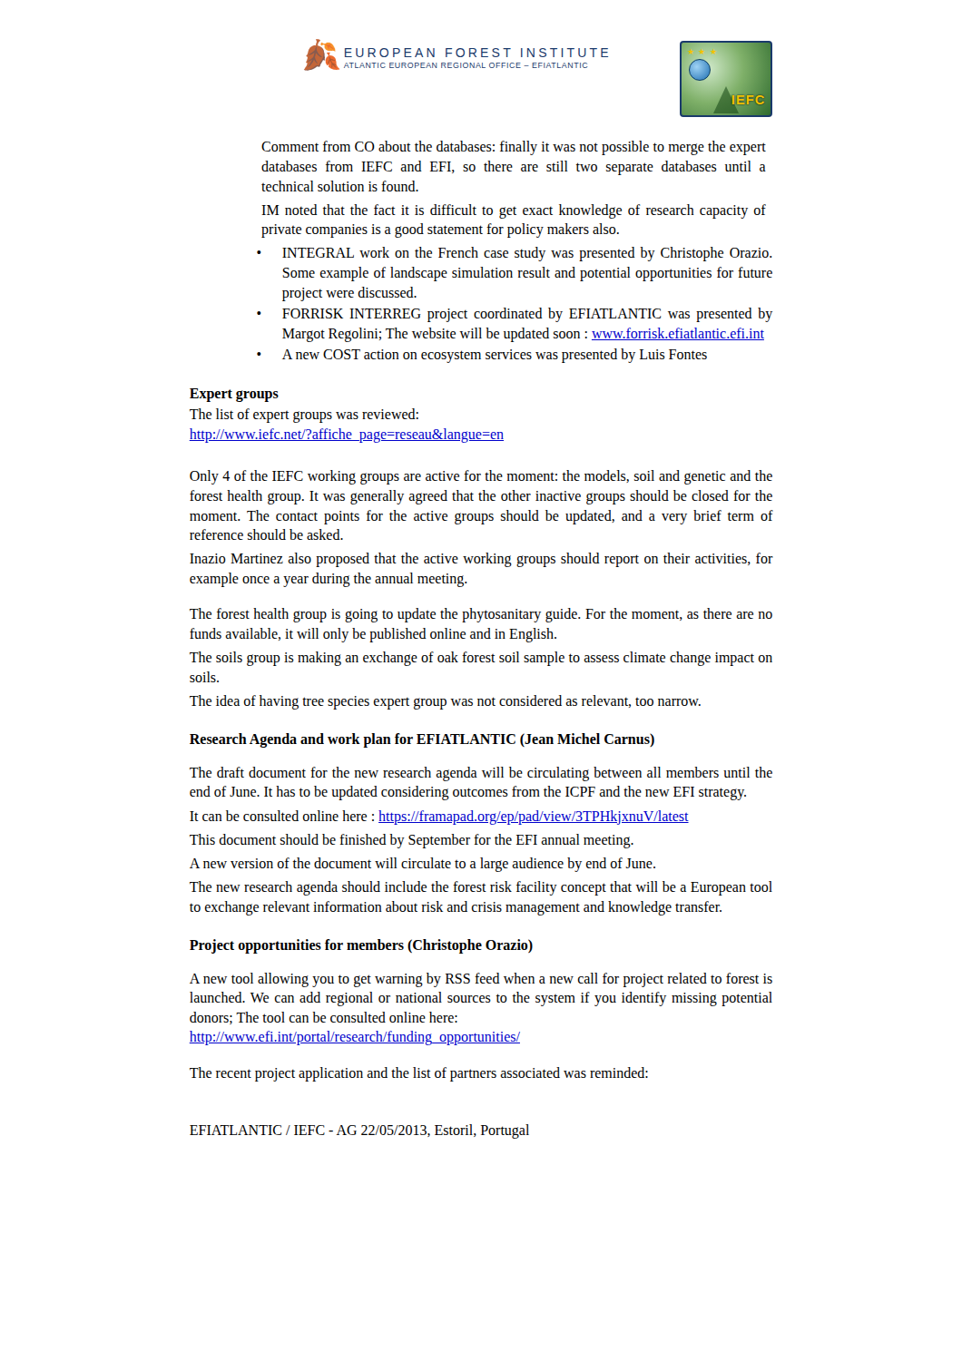🍂
EUROPEAN FOREST INSTITUTE
ATLANTIC EUROPEAN REGIONAL OFFICE – EFIATLANTIC
★ ★ ★
IEFC
Comment from CO about the databases: finally it was not possible to merge the expert databases from IEFC and EFI, so there are still two separate databases until a technical solution is found.
IM noted that the fact it is difficult to get exact knowledge of research capacity of private companies is a good statement for policy makers also.
INTEGRAL work on the French case study was presented by Christophe Orazio. Some example of landscape simulation result and potential opportunities for future project were discussed.
FORRISK INTERREG project coordinated by EFIATLANTIC was presented by Margot Regolini; The website will be updated soon : www.forrisk.efiatlantic.efi.int
A new COST action on ecosystem services was presented by Luis Fontes
Expert groups
The list of expert groups was reviewed:
http://www.iefc.net/?affiche_page=reseau&langue=en
Only 4 of the IEFC working groups are active for the moment: the models, soil and genetic and the forest health group. It was generally agreed that the other inactive groups should be closed for the moment. The contact points for the active groups should be updated, and a very brief term of reference should be asked.
Inazio Martinez also proposed that the active working groups should report on their activities, for example once a year during the annual meeting.
The forest health group is going to update the phytosanitary guide. For the moment, as there are no funds available, it will only be published online and in English.
The soils group is making an exchange of oak forest soil sample to assess climate change impact on soils.
The idea of having tree species expert group was not considered as relevant, too narrow.
Research Agenda and work plan for EFIATLANTIC (Jean Michel Carnus)
The draft document for the new research agenda will be circulating between all members until the end of June. It has to be updated considering outcomes from the ICPF and the new EFI strategy.
It can be consulted online here : https://framapad.org/ep/pad/view/3TPHkjxnuV/latest
This document should be finished by September for the EFI annual meeting.
A new version of the document will circulate to a large audience by end of June.
The new research agenda should include the forest risk facility concept that will be a European tool to exchange relevant information about risk and crisis management and knowledge transfer.
Project opportunities for members (Christophe Orazio)
A new tool allowing you to get warning by RSS feed when a new call for project related to forest is launched. We can add regional or national sources to the system if you identify missing potential donors; The tool can be consulted online here:
http://www.efi.int/portal/research/funding_opportunities/
The recent project application and the list of partners associated was reminded:
EFIATLANTIC / IEFC - AG 22/05/2013, Estoril, Portugal